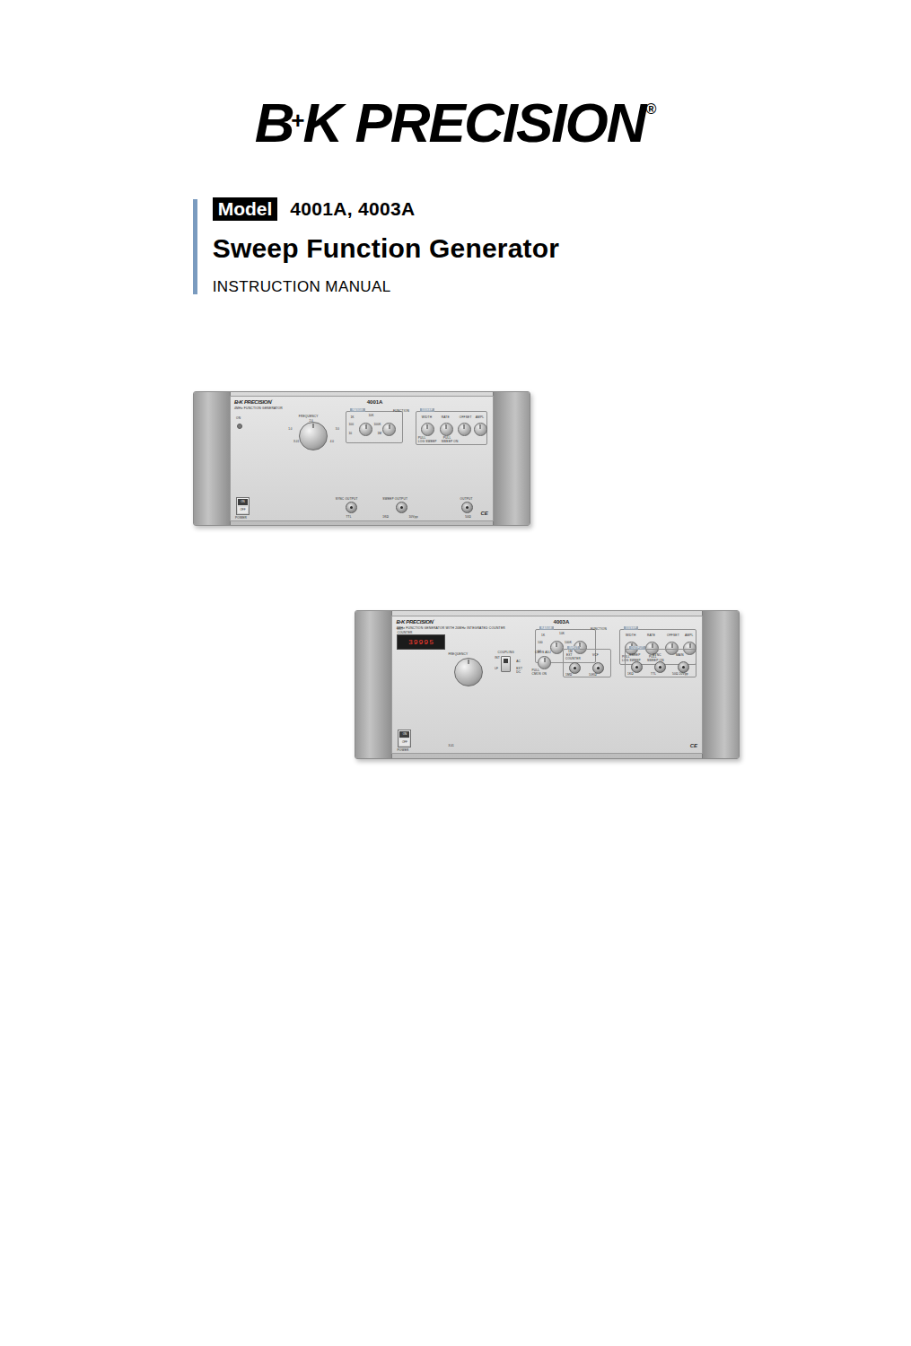B+K PRECISION®
Model 4001A, 4003A
Sweep Function Generator
INSTRUCTION MANUAL
B+K PRECISION® 4001A 4MHz FUNCTION GENERATOR
RANGE 1K 10K 100 100K 10 1M
FUNCTION
SWEEP WIDTH RATE OFFSET AMPL
PULL LOG SWEEP PULL SWEEP ON
FREQUENCY
2.0 1.0 3.0 X.01 4.0 ON
ON OFF
POWER SYNC OUTPUT
TTL SWEEP OUTPUT
1KΩ 10Vpp OUTPUT
50Ω CE
B+K PRECISION® 4003A 4MHz FUNCTION GENERATOR WITH 20MHz INTEGRATED COUNTER
RANGE 1K 10K 100 100K 10 1M
FUNCTION
SWEEP WIDTH RATE OFFSET AMPL
PULL LOG SWEEP PULL SWEEP ON
EXT COUNTER
39995
FREQUENCY
X.01 COUPLING
INT AC LF EXT DC CMOS ADJ
PULL CMOS ON
INPUT EXT COUNTER VCF
1MΩ 10KΩ
OUTPUT SWEEP SYNC MAIN
1KΩ TTL 50Ω 20Vpp
ON OFF
POWER CE